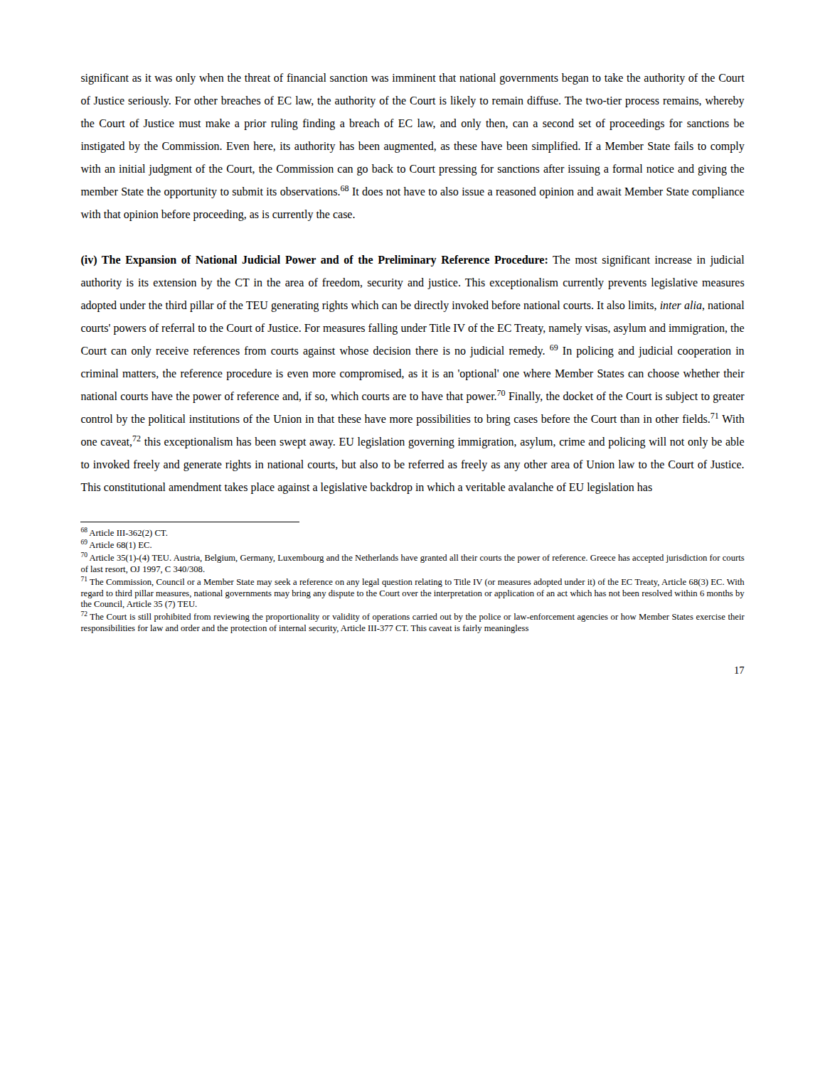significant as it was only when the threat of financial sanction was imminent that national governments began to take the authority of the Court of Justice seriously. For other breaches of EC law, the authority of the Court is likely to remain diffuse. The two-tier process remains, whereby the Court of Justice must make a prior ruling finding a breach of EC law, and only then, can a second set of proceedings for sanctions be instigated by the Commission. Even here, its authority has been augmented, as these have been simplified. If a Member State fails to comply with an initial judgment of the Court, the Commission can go back to Court pressing for sanctions after issuing a formal notice and giving the member State the opportunity to submit its observations.68 It does not have to also issue a reasoned opinion and await Member State compliance with that opinion before proceeding, as is currently the case.
(iv) The Expansion of National Judicial Power and of the Preliminary Reference Procedure: The most significant increase in judicial authority is its extension by the CT in the area of freedom, security and justice. This exceptionalism currently prevents legislative measures adopted under the third pillar of the TEU generating rights which can be directly invoked before national courts. It also limits, inter alia, national courts' powers of referral to the Court of Justice. For measures falling under Title IV of the EC Treaty, namely visas, asylum and immigration, the Court can only receive references from courts against whose decision there is no judicial remedy. 69 In policing and judicial cooperation in criminal matters, the reference procedure is even more compromised, as it is an 'optional' one where Member States can choose whether their national courts have the power of reference and, if so, which courts are to have that power.70 Finally, the docket of the Court is subject to greater control by the political institutions of the Union in that these have more possibilities to bring cases before the Court than in other fields.71 With one caveat,72 this exceptionalism has been swept away. EU legislation governing immigration, asylum, crime and policing will not only be able to invoked freely and generate rights in national courts, but also to be referred as freely as any other area of Union law to the Court of Justice. This constitutional amendment takes place against a legislative backdrop in which a veritable avalanche of EU legislation has
68 Article III-362(2) CT.
69 Article 68(1) EC.
70 Article 35(1)-(4) TEU. Austria, Belgium, Germany, Luxembourg and the Netherlands have granted all their courts the power of reference. Greece has accepted jurisdiction for courts of last resort, OJ 1997, C 340/308.
71 The Commission, Council or a Member State may seek a reference on any legal question relating to Title IV (or measures adopted under it) of the EC Treaty, Article 68(3) EC. With regard to third pillar measures, national governments may bring any dispute to the Court over the interpretation or application of an act which has not been resolved within 6 months by the Council, Article 35 (7) TEU.
72 The Court is still prohibited from reviewing the proportionality or validity of operations carried out by the police or law-enforcement agencies or how Member States exercise their responsibilities for law and order and the protection of internal security, Article III-377 CT. This caveat is fairly meaningless
17